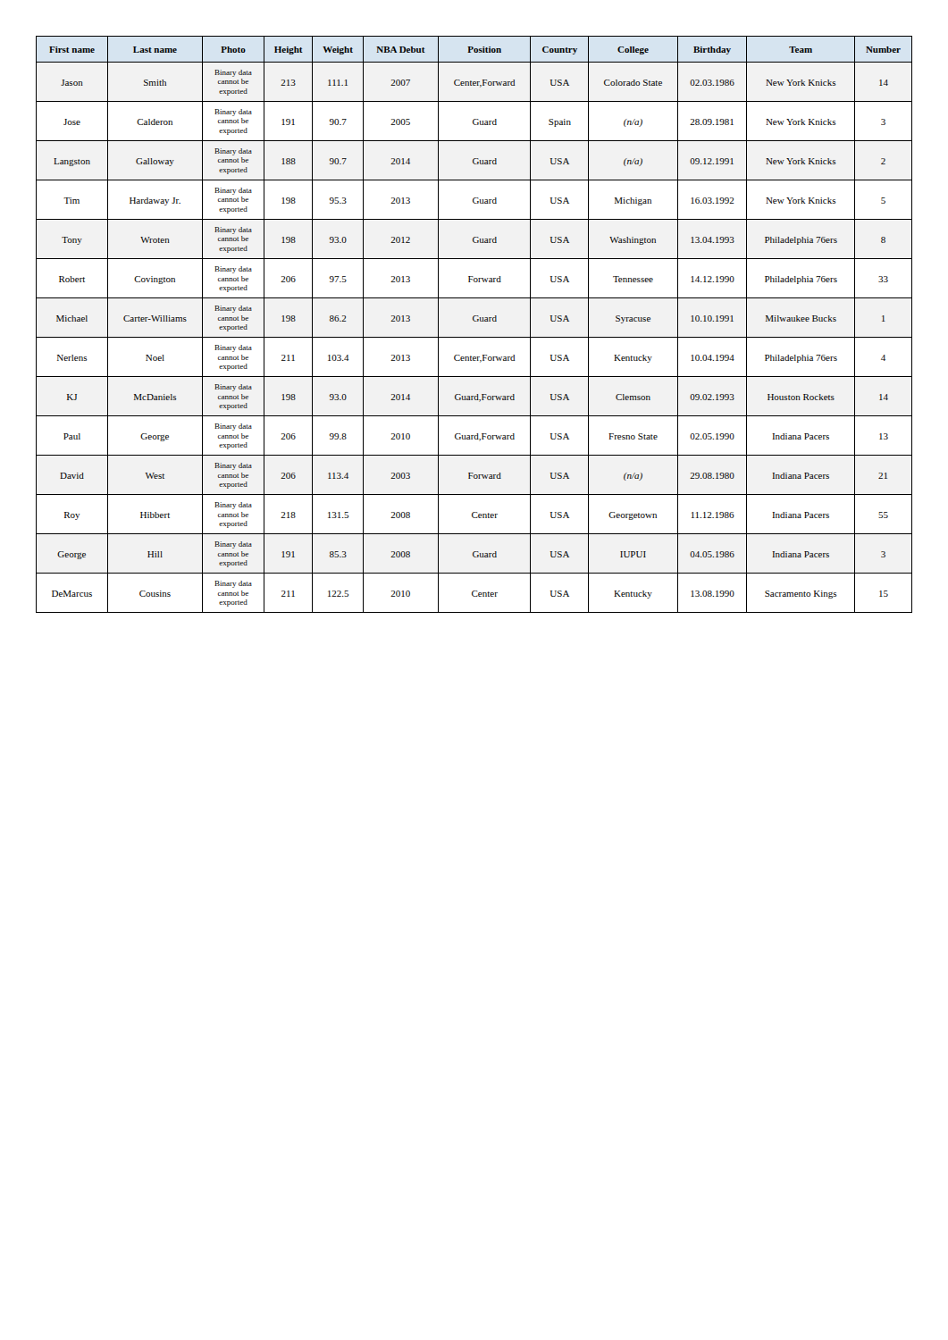NBA Players
| First name | Last name | Photo | Height | Weight | NBA Debut | Position | Country | College | Birthday | Team | Number |
| --- | --- | --- | --- | --- | --- | --- | --- | --- | --- | --- | --- |
| Jason | Smith | Binary data cannot be exported | 213 | 111.1 | 2007 | Center,Forward | USA | Colorado State | 02.03.1986 | New York Knicks | 14 |
| Jose | Calderon | Binary data cannot be exported | 191 | 90.7 | 2005 | Guard | Spain | (n/a) | 28.09.1981 | New York Knicks | 3 |
| Langston | Galloway | Binary data cannot be exported | 188 | 90.7 | 2014 | Guard | USA | (n/a) | 09.12.1991 | New York Knicks | 2 |
| Tim | Hardaway Jr. | Binary data cannot be exported | 198 | 95.3 | 2013 | Guard | USA | Michigan | 16.03.1992 | New York Knicks | 5 |
| Tony | Wroten | Binary data cannot be exported | 198 | 93.0 | 2012 | Guard | USA | Washington | 13.04.1993 | Philadelphia 76ers | 8 |
| Robert | Covington | Binary data cannot be exported | 206 | 97.5 | 2013 | Forward | USA | Tennessee | 14.12.1990 | Philadelphia 76ers | 33 |
| Michael | Carter-Williams | Binary data cannot be exported | 198 | 86.2 | 2013 | Guard | USA | Syracuse | 10.10.1991 | Milwaukee Bucks | 1 |
| Nerlens | Noel | Binary data cannot be exported | 211 | 103.4 | 2013 | Center,Forward | USA | Kentucky | 10.04.1994 | Philadelphia 76ers | 4 |
| KJ | McDaniels | Binary data cannot be exported | 198 | 93.0 | 2014 | Guard,Forward | USA | Clemson | 09.02.1993 | Houston Rockets | 14 |
| Paul | George | Binary data cannot be exported | 206 | 99.8 | 2010 | Guard,Forward | USA | Fresno State | 02.05.1990 | Indiana Pacers | 13 |
| David | West | Binary data cannot be exported | 206 | 113.4 | 2003 | Forward | USA | (n/a) | 29.08.1980 | Indiana Pacers | 21 |
| Roy | Hibbert | Binary data cannot be exported | 218 | 131.5 | 2008 | Center | USA | Georgetown | 11.12.1986 | Indiana Pacers | 55 |
| George | Hill | Binary data cannot be exported | 191 | 85.3 | 2008 | Guard | USA | IUPUI | 04.05.1986 | Indiana Pacers | 3 |
| DeMarcus | Cousins | Binary data cannot be exported | 211 | 122.5 | 2010 | Center | USA | Kentucky | 13.08.1990 | Sacramento Kings | 15 |